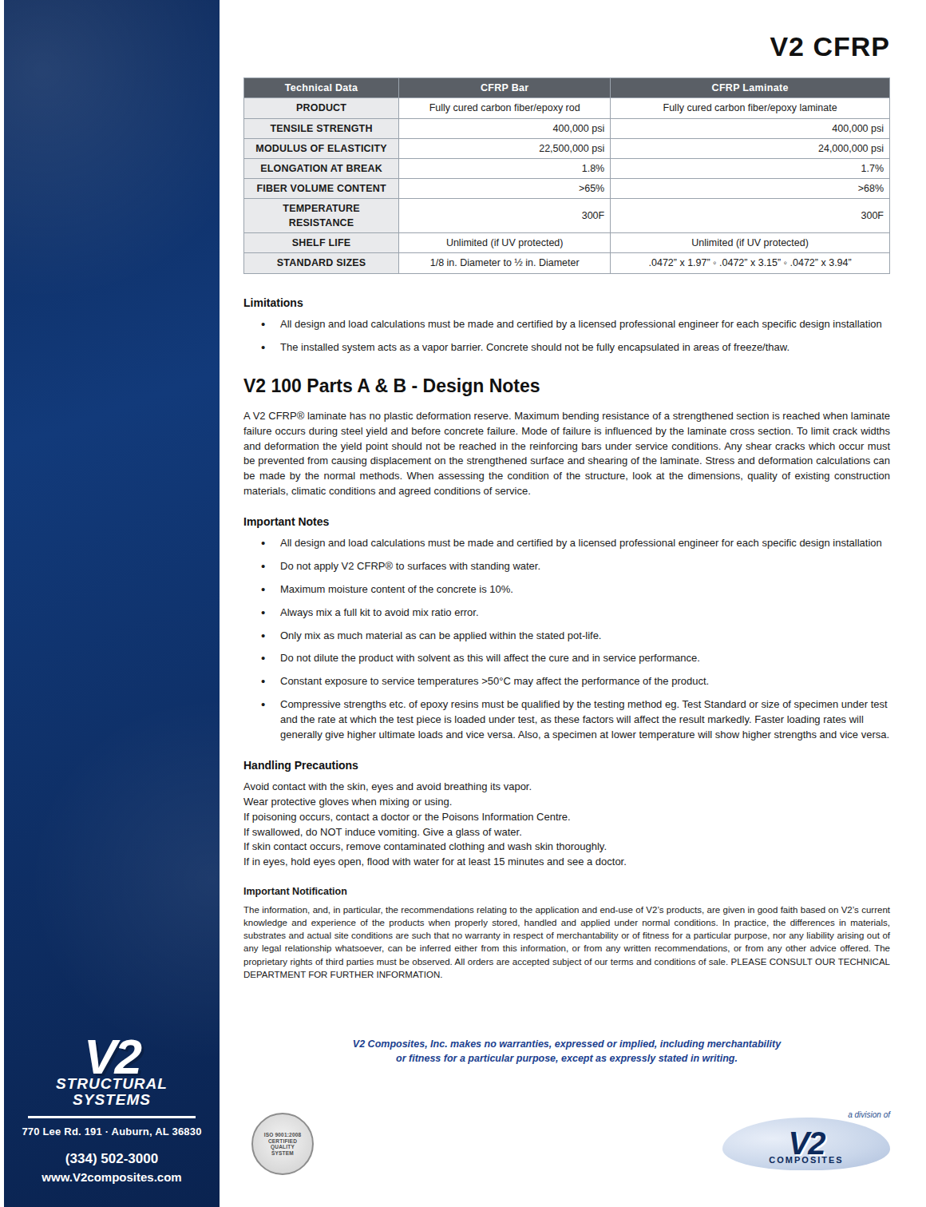Product Data Sheet
V2
STRUCTURAL
SYSTEMS
770 Lee Rd. 191 · Auburn, AL 36830
(334) 502-3000
www.V2composites.com
V2 CFRP
| Technical Data | CFRP Bar | CFRP Laminate |
| --- | --- | --- |
| PRODUCT | Fully cured carbon fiber/epoxy rod | Fully cured carbon fiber/epoxy laminate |
| TENSILE STRENGTH | 400,000 psi | 400,000 psi |
| MODULUS OF ELASTICITY | 22,500,000 psi | 24,000,000 psi |
| ELONGATION AT BREAK | 1.8% | 1.7% |
| FIBER VOLUME CONTENT | >65% | >68% |
| TEMPERATURE RESISTANCE | 300F | 300F |
| SHELF LIFE | Unlimited (if UV protected) | Unlimited (if UV protected) |
| STANDARD SIZES | 1/8 in. Diameter to ½ in. Diameter | .0472” x 1.97” ◦ .0472” x 3.15” ◦ .0472” x 3.94” |
Limitations
All design and load calculations must be made and certified by a licensed professional engineer for each specific design installation
The installed system acts as a vapor barrier. Concrete should not be fully encapsulated in areas of freeze/thaw.
V2 100 Parts A & B - Design Notes
A V2 CFRP® laminate has no plastic deformation reserve. Maximum bending resistance of a strengthened section is reached when laminate failure occurs during steel yield and before concrete failure. Mode of failure is influenced by the laminate cross section. To limit crack widths and deformation the yield point should not be reached in the reinforcing bars under service conditions. Any shear cracks which occur must be prevented from causing displacement on the strengthened surface and shearing of the laminate. Stress and deformation calculations can be made by the normal methods. When assessing the condition of the structure, look at the dimensions, quality of existing construction materials, climatic conditions and agreed conditions of service.
Important Notes
All design and load calculations must be made and certified by a licensed professional engineer for each specific design installation
Do not apply V2 CFRP® to surfaces with standing water.
Maximum moisture content of the concrete is 10%.
Always mix a full kit to avoid mix ratio error.
Only mix as much material as can be applied within the stated pot-life.
Do not dilute the product with solvent as this will affect the cure and in service performance.
Constant exposure to service temperatures >50°C may affect the performance of the product.
Compressive strengths etc. of epoxy resins must be qualified by the testing method eg. Test Standard or size of specimen under test and the rate at which the test piece is loaded under test, as these factors will affect the result markedly. Faster loading rates will generally give higher ultimate loads and vice versa. Also, a specimen at lower temperature will show higher strengths and vice versa.
Handling Precautions
Avoid contact with the skin, eyes and avoid breathing its vapor.
Wear protective gloves when mixing or using.
If poisoning occurs, contact a doctor or the Poisons Information Centre.
If swallowed, do NOT induce vomiting. Give a glass of water.
If skin contact occurs, remove contaminated clothing and wash skin thoroughly.
If in eyes, hold eyes open, flood with water for at least 15 minutes and see a doctor.
Important Notification
The information, and, in particular, the recommendations relating to the application and end-use of V2’s products, are given in good faith based on V2’s current knowledge and experience of the products when properly stored, handled and applied under normal conditions. In practice, the differences in materials, substrates and actual site conditions are such that no warranty in respect of merchantability or of fitness for a particular purpose, nor any liability arising out of any legal relationship whatsoever, can be inferred either from this information, or from any written recommendations, or from any other advice offered. The proprietary rights of third parties must be observed. All orders are accepted subject of our terms and conditions of sale. PLEASE CONSULT OUR TECHNICAL DEPARTMENT FOR FURTHER INFORMATION.
V2 Composites, Inc. makes no warranties, expressed or implied, including merchantability
or fitness for a particular purpose, except as expressly stated in writing.
ISO 9001:2008
CERTIFIED
QUALITY
SYSTEM
a division of
V2 COMPOSITES